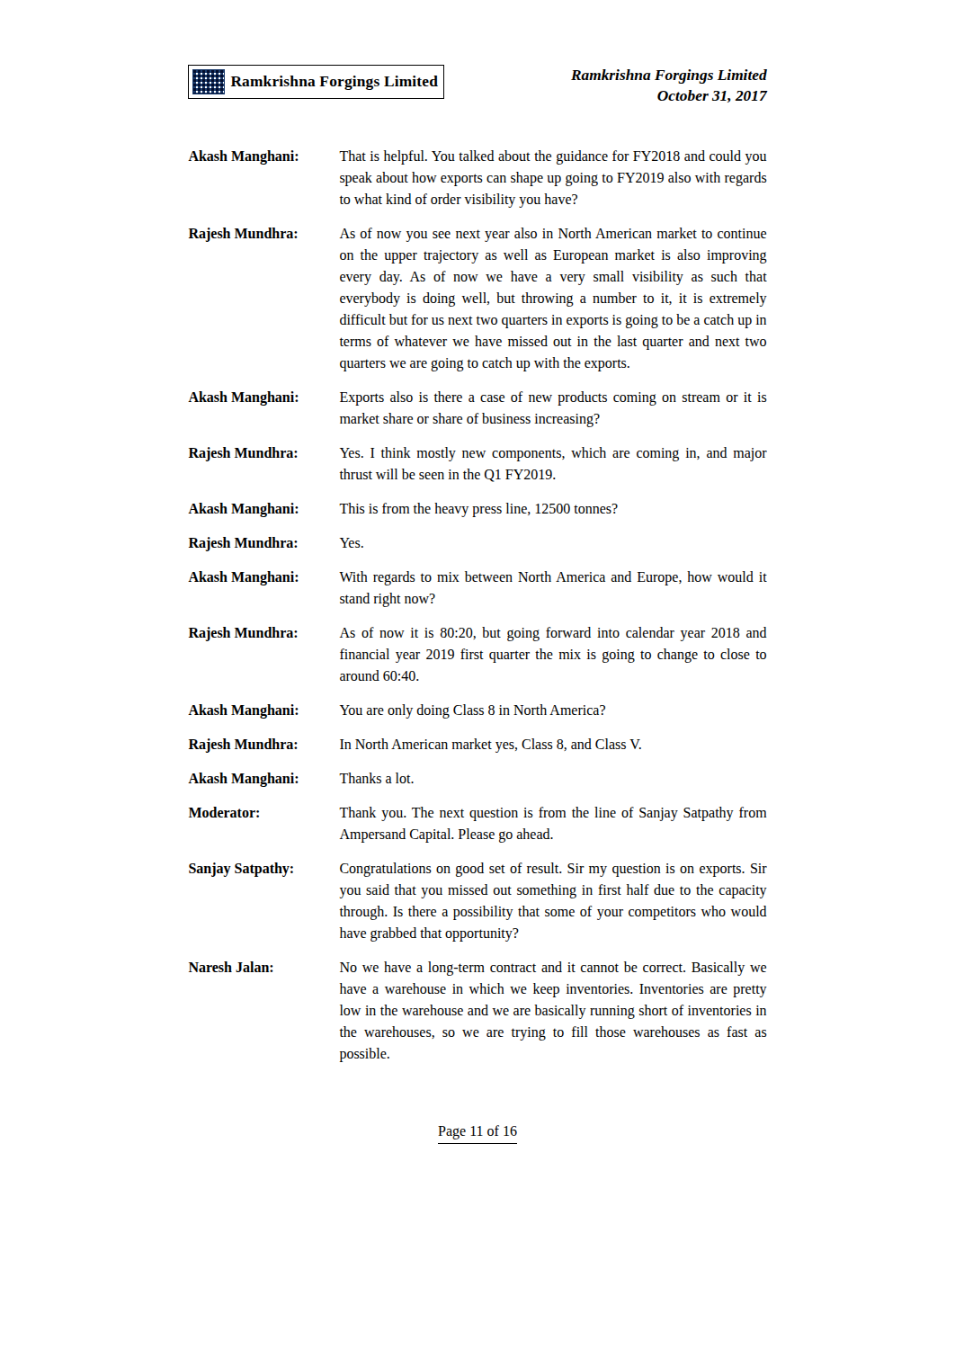Ramkrishna Forgings Limited
Ramkrishna Forgings Limited
October 31, 2017
| Akash Manghani: | That is helpful. You talked about the guidance for FY2018 and could you speak about how exports can shape up going to FY2019 also with regards to what kind of order visibility you have? |
| Rajesh Mundhra: | As of now you see next year also in North American market to continue on the upper trajectory as well as European market is also improving every day. As of now we have a very small visibility as such that everybody is doing well, but throwing a number to it, it is extremely difficult but for us next two quarters in exports is going to be a catch up in terms of whatever we have missed out in the last quarter and next two quarters we are going to catch up with the exports. |
| Akash Manghani: | Exports also is there a case of new products coming on stream or it is market share or share of business increasing? |
| Rajesh Mundhra: | Yes. I think mostly new components, which are coming in, and major thrust will be seen in the Q1 FY2019. |
| Akash Manghani: | This is from the heavy press line, 12500 tonnes? |
| Rajesh Mundhra: | Yes. |
| Akash Manghani: | With regards to mix between North America and Europe, how would it stand right now? |
| Rajesh Mundhra: | As of now it is 80:20, but going forward into calendar year 2018 and financial year 2019 first quarter the mix is going to change to close to around 60:40. |
| Akash Manghani: | You are only doing Class 8 in North America? |
| Rajesh Mundhra: | In North American market yes, Class 8, and Class V. |
| Akash Manghani: | Thanks a lot. |
| Moderator: | Thank you. The next question is from the line of Sanjay Satpathy from Ampersand Capital. Please go ahead. |
| Sanjay Satpathy: | Congratulations on good set of result. Sir my question is on exports. Sir you said that you missed out something in first half due to the capacity through. Is there a possibility that some of your competitors who would have grabbed that opportunity? |
| Naresh Jalan: | No we have a long-term contract and it cannot be correct. Basically we have a warehouse in which we keep inventories. Inventories are pretty low in the warehouse and we are basically running short of inventories in the warehouses, so we are trying to fill those warehouses as fast as possible. |
Page 11 of 16